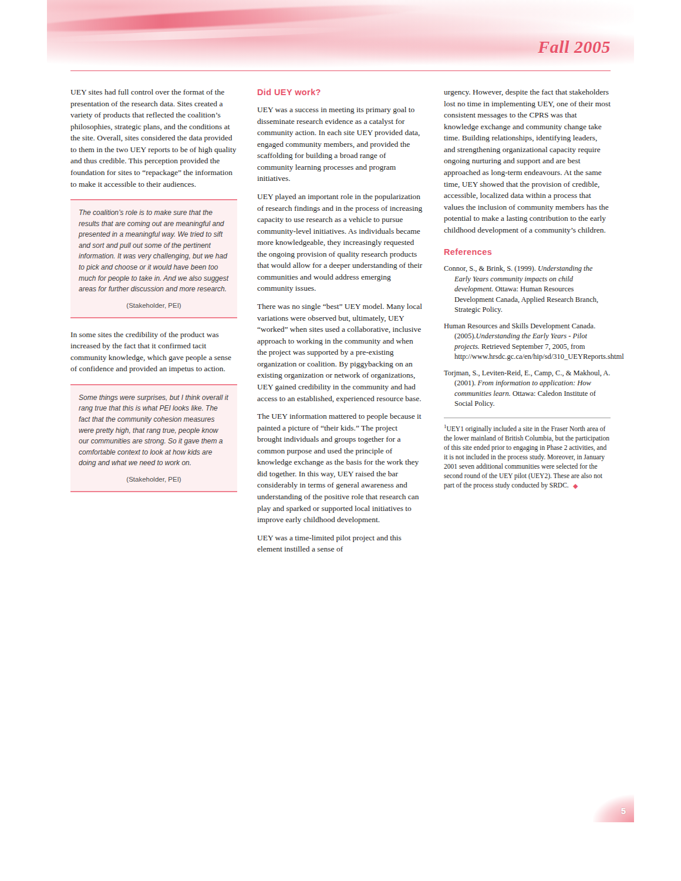Fall 2005
UEY sites had full control over the format of the presentation of the research data. Sites created a variety of products that reflected the coalition’s philosophies, strategic plans, and the conditions at the site. Overall, sites considered the data provided to them in the two UEY reports to be of high quality and thus credible. This perception provided the foundation for sites to “repackage” the information to make it accessible to their audiences.
The coalition’s role is to make sure that the results that are coming out are meaningful and presented in a meaningful way. We tried to sift and sort and pull out some of the pertinent information. It was very challenging, but we had to pick and choose or it would have been too much for people to take in. And we also suggest areas for further discussion and more research. (Stakeholder, PEI)
In some sites the credibility of the product was increased by the fact that it confirmed tacit community knowledge, which gave people a sense of confidence and provided an impetus to action.
Some things were surprises, but I think overall it rang true that this is what PEI looks like. The fact that the community cohesion measures were pretty high, that rang true, people know our communities are strong. So it gave them a comfortable context to look at how kids are doing and what we need to work on. (Stakeholder, PEI)
Did UEY work?
UEY was a success in meeting its primary goal to disseminate research evidence as a catalyst for community action. In each site UEY provided data, engaged community members, and provided the scaffolding for building a broad range of community learning processes and program initiatives.
UEY played an important role in the popularization of research findings and in the process of increasing capacity to use research as a vehicle to pursue community-level initiatives. As individuals became more knowledgeable, they increasingly requested the ongoing provision of quality research products that would allow for a deeper understanding of their communities and would address emerging community issues.
There was no single “best” UEY model. Many local variations were observed but, ultimately, UEY “worked” when sites used a collaborative, inclusive approach to working in the community and when the project was supported by a pre-existing organization or coalition. By piggybacking on an existing organization or network of organizations, UEY gained credibility in the community and had access to an established, experienced resource base.
The UEY information mattered to people because it painted a picture of “their kids.” The project brought individuals and groups together for a common purpose and used the principle of knowledge exchange as the basis for the work they did together. In this way, UEY raised the bar considerably in terms of general awareness and understanding of the positive role that research can play and sparked or supported local initiatives to improve early childhood development.
UEY was a time-limited pilot project and this element instilled a sense of
urgency. However, despite the fact that stakeholders lost no time in implementing UEY, one of their most consistent messages to the CPRS was that knowledge exchange and community change take time. Building relationships, identifying leaders, and strengthening organizational capacity require ongoing nurturing and support and are best approached as long-term endeavours. At the same time, UEY showed that the provision of credible, accessible, localized data within a process that values the inclusion of community members has the potential to make a lasting contribution to the early childhood development of a community’s children.
References
Connor, S., & Brink, S. (1999). Understanding the Early Years community impacts on child development. Ottawa: Human Resources Development Canada, Applied Research Branch, Strategic Policy.
Human Resources and Skills Development Canada. (2005).Understanding the Early Years - Pilot projects. Retrieved September 7, 2005, from http://www.hrsdc.gc.ca/en/hip/sd/310_UEYReports.shtml
Torjman, S., Leviten-Reid, E., Camp, C., & Makhoul, A. (2001). From information to application: How communities learn. Ottawa: Caledon Institute of Social Policy.
1UEY1 originally included a site in the Fraser North area of the lower mainland of British Columbia, but the participation of this site ended prior to engaging in Phase 2 activities, and it is not included in the process study. Moreover, in January 2001 seven additional communities were selected for the second round of the UEY pilot (UEY2). These are also not part of the process study conducted by SRDC. ◆
5